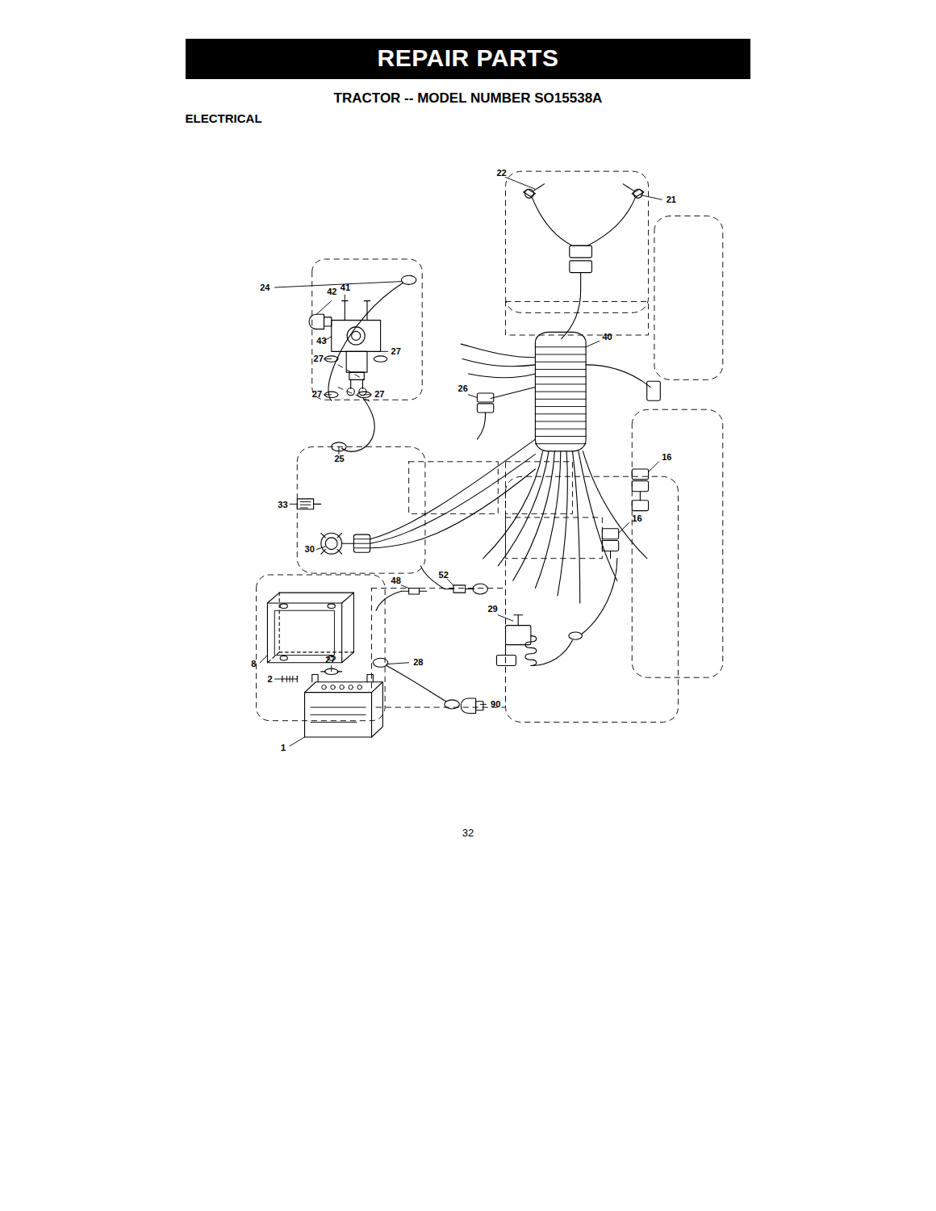REPAIR PARTS
TRACTOR -- MODEL NUMBER SO15538A
ELECTRICAL
22 21 24 42 41 43 27 27 27 27 25 33 30 26 40 16 16 48 52 8 2 27 1 28 90 29
32